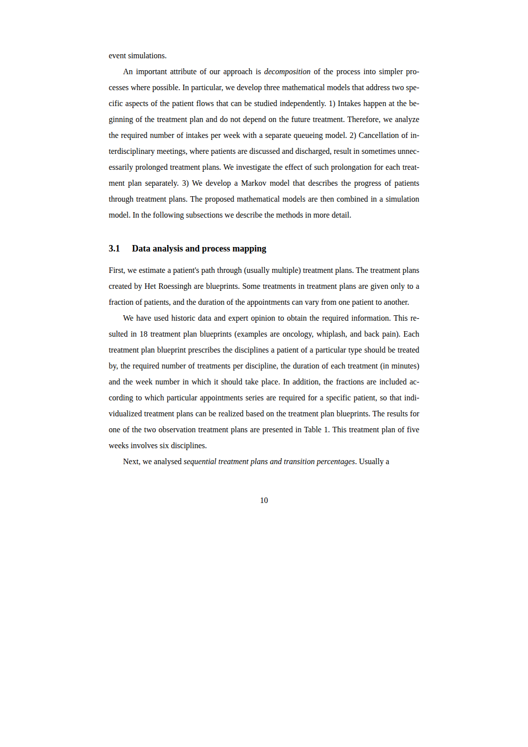event simulations.
An important attribute of our approach is decomposition of the process into simpler processes where possible. In particular, we develop three mathematical models that address two specific aspects of the patient flows that can be studied independently. 1) Intakes happen at the beginning of the treatment plan and do not depend on the future treatment. Therefore, we analyze the required number of intakes per week with a separate queueing model. 2) Cancellation of interdisciplinary meetings, where patients are discussed and discharged, result in sometimes unnecessarily prolonged treatment plans. We investigate the effect of such prolongation for each treatment plan separately. 3) We develop a Markov model that describes the progress of patients through treatment plans. The proposed mathematical models are then combined in a simulation model. In the following subsections we describe the methods in more detail.
3.1 Data analysis and process mapping
First, we estimate a patient's path through (usually multiple) treatment plans. The treatment plans created by Het Roessingh are blueprints. Some treatments in treatment plans are given only to a fraction of patients, and the duration of the appointments can vary from one patient to another.
We have used historic data and expert opinion to obtain the required information. This resulted in 18 treatment plan blueprints (examples are oncology, whiplash, and back pain). Each treatment plan blueprint prescribes the disciplines a patient of a particular type should be treated by, the required number of treatments per discipline, the duration of each treatment (in minutes) and the week number in which it should take place. In addition, the fractions are included according to which particular appointments series are required for a specific patient, so that individualized treatment plans can be realized based on the treatment plan blueprints. The results for one of the two observation treatment plans are presented in Table 1. This treatment plan of five weeks involves six disciplines.
Next, we analysed sequential treatment plans and transition percentages. Usually a
10